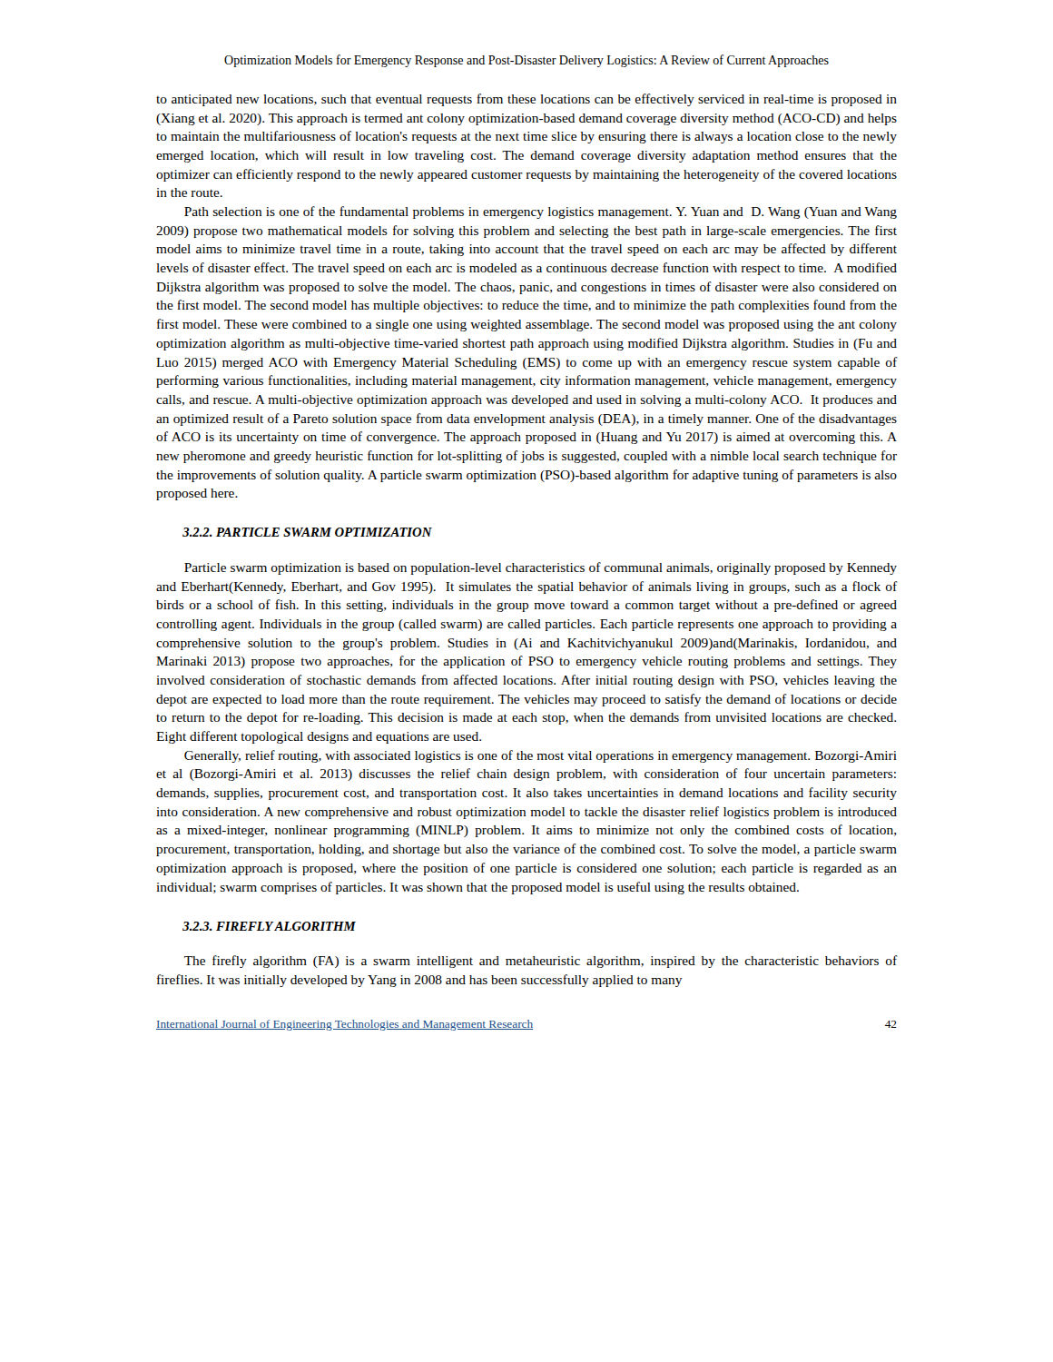Optimization Models for Emergency Response and Post-Disaster Delivery Logistics: A Review of Current Approaches
to anticipated new locations, such that eventual requests from these locations can be effectively serviced in real-time is proposed in (Xiang et al. 2020). This approach is termed ant colony optimization-based demand coverage diversity method (ACO-CD) and helps to maintain the multifariousness of location's requests at the next time slice by ensuring there is always a location close to the newly emerged location, which will result in low traveling cost. The demand coverage diversity adaptation method ensures that the optimizer can efficiently respond to the newly appeared customer requests by maintaining the heterogeneity of the covered locations in the route.
Path selection is one of the fundamental problems in emergency logistics management. Y. Yuan and D. Wang (Yuan and Wang 2009) propose two mathematical models for solving this problem and selecting the best path in large-scale emergencies. The first model aims to minimize travel time in a route, taking into account that the travel speed on each arc may be affected by different levels of disaster effect. The travel speed on each arc is modeled as a continuous decrease function with respect to time. A modified Dijkstra algorithm was proposed to solve the model. The chaos, panic, and congestions in times of disaster were also considered on the first model. The second model has multiple objectives: to reduce the time, and to minimize the path complexities found from the first model. These were combined to a single one using weighted assemblage. The second model was proposed using the ant colony optimization algorithm as multi-objective time-varied shortest path approach using modified Dijkstra algorithm. Studies in (Fu and Luo 2015) merged ACO with Emergency Material Scheduling (EMS) to come up with an emergency rescue system capable of performing various functionalities, including material management, city information management, vehicle management, emergency calls, and rescue. A multi-objective optimization approach was developed and used in solving a multi-colony ACO. It produces and an optimized result of a Pareto solution space from data envelopment analysis (DEA), in a timely manner. One of the disadvantages of ACO is its uncertainty on time of convergence. The approach proposed in (Huang and Yu 2017) is aimed at overcoming this. A new pheromone and greedy heuristic function for lot-splitting of jobs is suggested, coupled with a nimble local search technique for the improvements of solution quality. A particle swarm optimization (PSO)-based algorithm for adaptive tuning of parameters is also proposed here.
3.2.2. PARTICLE SWARM OPTIMIZATION
Particle swarm optimization is based on population-level characteristics of communal animals, originally proposed by Kennedy and Eberhart(Kennedy, Eberhart, and Gov 1995). It simulates the spatial behavior of animals living in groups, such as a flock of birds or a school of fish. In this setting, individuals in the group move toward a common target without a pre-defined or agreed controlling agent. Individuals in the group (called swarm) are called particles. Each particle represents one approach to providing a comprehensive solution to the group's problem. Studies in (Ai and Kachitvichyanukul 2009)and(Marinakis, Iordanidou, and Marinaki 2013) propose two approaches, for the application of PSO to emergency vehicle routing problems and settings. They involved consideration of stochastic demands from affected locations. After initial routing design with PSO, vehicles leaving the depot are expected to load more than the route requirement. The vehicles may proceed to satisfy the demand of locations or decide to return to the depot for re-loading. This decision is made at each stop, when the demands from unvisited locations are checked. Eight different topological designs and equations are used.
Generally, relief routing, with associated logistics is one of the most vital operations in emergency management. Bozorgi-Amiri et al (Bozorgi-Amiri et al. 2013) discusses the relief chain design problem, with consideration of four uncertain parameters: demands, supplies, procurement cost, and transportation cost. It also takes uncertainties in demand locations and facility security into consideration. A new comprehensive and robust optimization model to tackle the disaster relief logistics problem is introduced as a mixed-integer, nonlinear programming (MINLP) problem. It aims to minimize not only the combined costs of location, procurement, transportation, holding, and shortage but also the variance of the combined cost. To solve the model, a particle swarm optimization approach is proposed, where the position of one particle is considered one solution; each particle is regarded as an individual; swarm comprises of particles. It was shown that the proposed model is useful using the results obtained.
3.2.3. FIREFLY ALGORITHM
The firefly algorithm (FA) is a swarm intelligent and metaheuristic algorithm, inspired by the characteristic behaviors of fireflies. It was initially developed by Yang in 2008 and has been successfully applied to many
International Journal of Engineering Technologies and Management Research 42